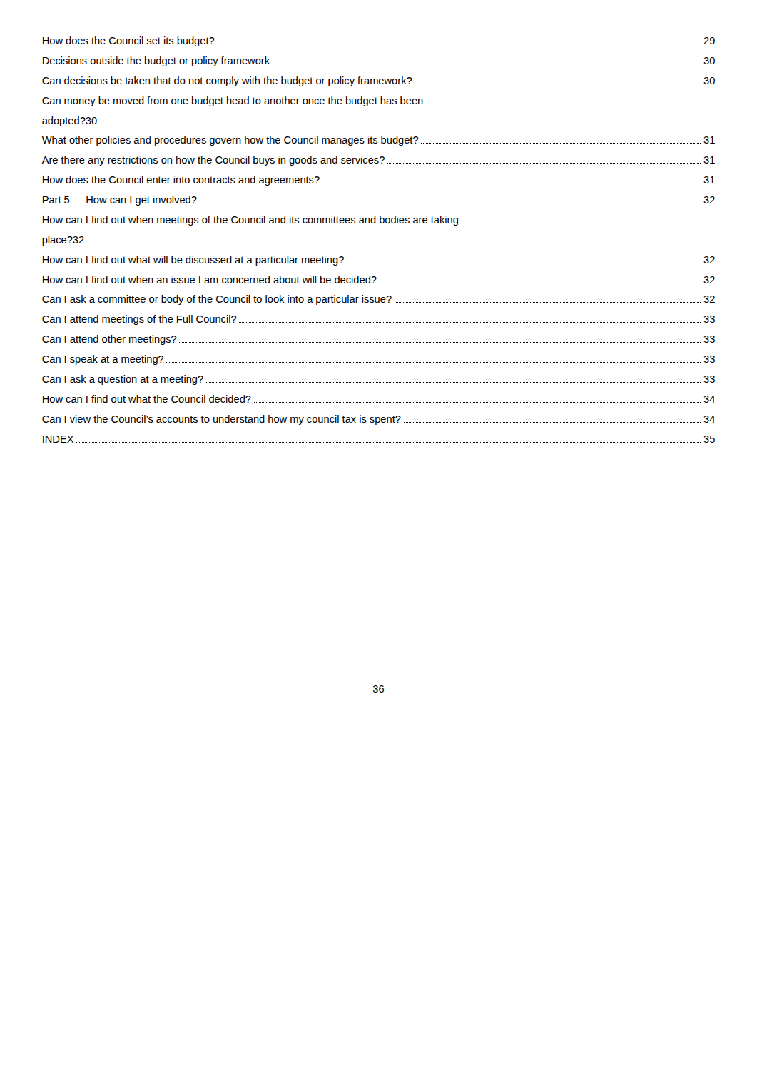How does the Council set its budget? 29
Decisions outside the budget or policy framework 30
Can decisions be taken that do not comply with the budget or policy framework? 30
Can money be moved from one budget head to another once the budget has been adopted? 30
What other policies and procedures govern how the Council manages its budget? 31
Are there any restrictions on how the Council buys in goods and services? 31
How does the Council enter into contracts and agreements? 31
Part 5 How can I get involved? 32
How can I find out when meetings of the Council and its committees and bodies are taking place? 32
How can I find out what will be discussed at a particular meeting? 32
How can I find out when an issue I am concerned about will be decided? 32
Can I ask a committee or body of the Council to look into a particular issue? 32
Can I attend meetings of the Full Council? 33
Can I attend other meetings? 33
Can I speak at a meeting? 33
Can I ask a question at a meeting? 33
How can I find out what the Council decided? 34
Can I view the Council’s accounts to understand how my council tax is spent? 34
INDEX 35
36